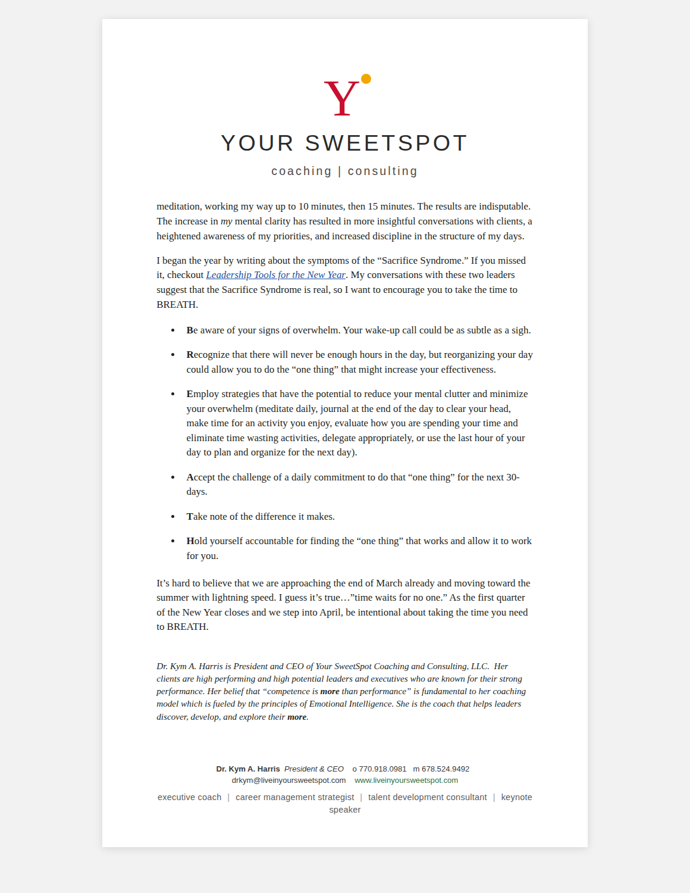Y
Your Sweetspot
coaching | consulting
meditation, working my way up to 10 minutes, then 15 minutes. The results are indisputable. The increase in my mental clarity has resulted in more insightful conversations with clients, a heightened awareness of my priorities, and increased discipline in the structure of my days.
I began the year by writing about the symptoms of the “Sacrifice Syndrome.” If you missed it, checkout Leadership Tools for the New Year. My conversations with these two leaders suggest that the Sacrifice Syndrome is real, so I want to encourage you to take the time to BREATH.
Be aware of your signs of overwhelm. Your wake-up call could be as subtle as a sigh.
Recognize that there will never be enough hours in the day, but reorganizing your day could allow you to do the “one thing” that might increase your effectiveness.
Employ strategies that have the potential to reduce your mental clutter and minimize your overwhelm (meditate daily, journal at the end of the day to clear your head, make time for an activity you enjoy, evaluate how you are spending your time and eliminate time wasting activities, delegate appropriately, or use the last hour of your day to plan and organize for the next day).
Accept the challenge of a daily commitment to do that “one thing” for the next 30-days.
Take note of the difference it makes.
Hold yourself accountable for finding the “one thing” that works and allow it to work for you.
It’s hard to believe that we are approaching the end of March already and moving toward the summer with lightning speed. I guess it’s true…”time waits for no one.” As the first quarter of the New Year closes and we step into April, be intentional about taking the time you need to BREATH.
Dr. Kym A. Harris is President and CEO of Your SweetSpot Coaching and Consulting, LLC. Her clients are high performing and high potential leaders and executives who are known for their strong performance. Her belief that “competence is more than performance” is fundamental to her coaching model which is fueled by the principles of Emotional Intelligence. She is the coach that helps leaders discover, develop, and explore their more.
Dr. Kym A. Harris President & CEO o 770.918.0981 m 678.524.9492 drkym@liveinyoursweetspot.com www.liveinyoursweetspot.com
executive coach | career management strategist | talent development consultant | keynote speaker